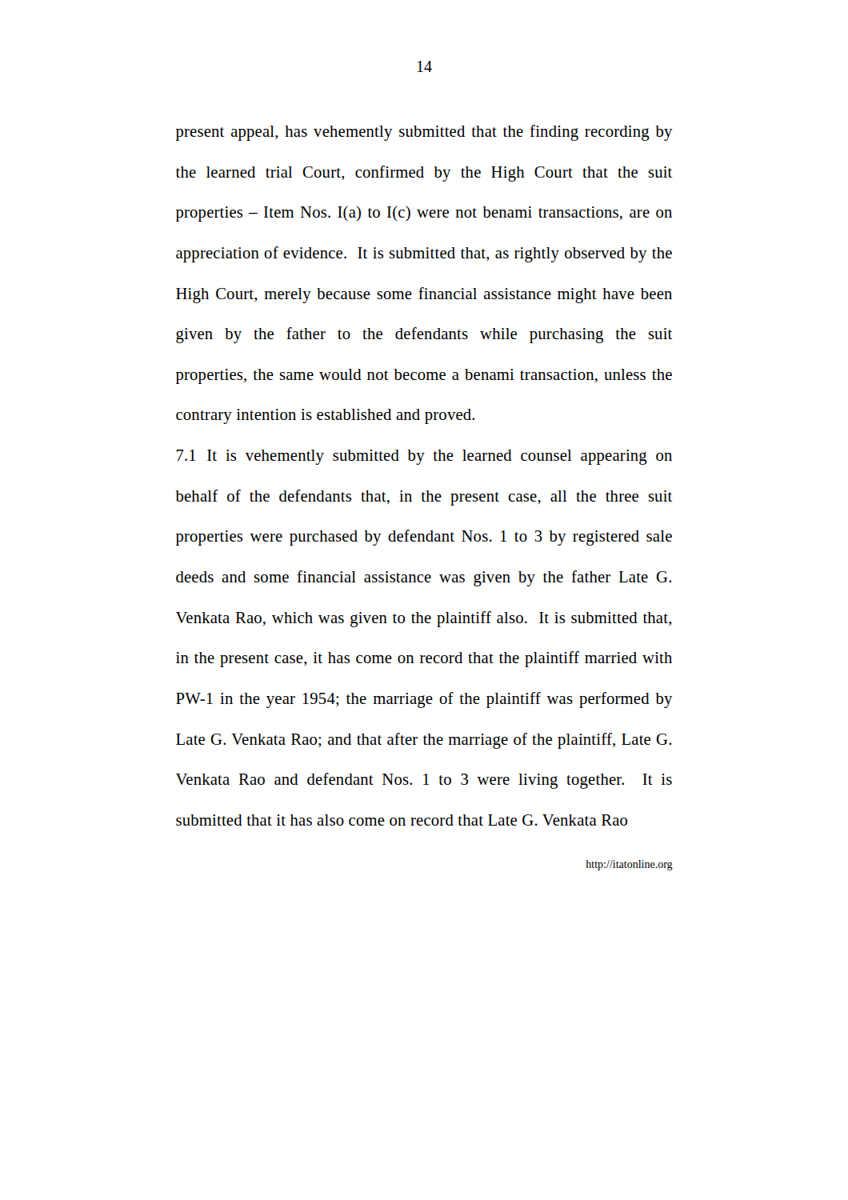14
present appeal, has vehemently submitted that the finding recording by the learned trial Court, confirmed by the High Court that the suit properties – Item Nos. I(a) to I(c) were not benami transactions, are on appreciation of evidence. It is submitted that, as rightly observed by the High Court, merely because some financial assistance might have been given by the father to the defendants while purchasing the suit properties, the same would not become a benami transaction, unless the contrary intention is established and proved.
7.1 It is vehemently submitted by the learned counsel appearing on behalf of the defendants that, in the present case, all the three suit properties were purchased by defendant Nos. 1 to 3 by registered sale deeds and some financial assistance was given by the father Late G. Venkata Rao, which was given to the plaintiff also. It is submitted that, in the present case, it has come on record that the plaintiff married with PW-1 in the year 1954; the marriage of the plaintiff was performed by Late G. Venkata Rao; and that after the marriage of the plaintiff, Late G. Venkata Rao and defendant Nos. 1 to 3 were living together. It is submitted that it has also come on record that Late G. Venkata Rao
http://itatonline.org